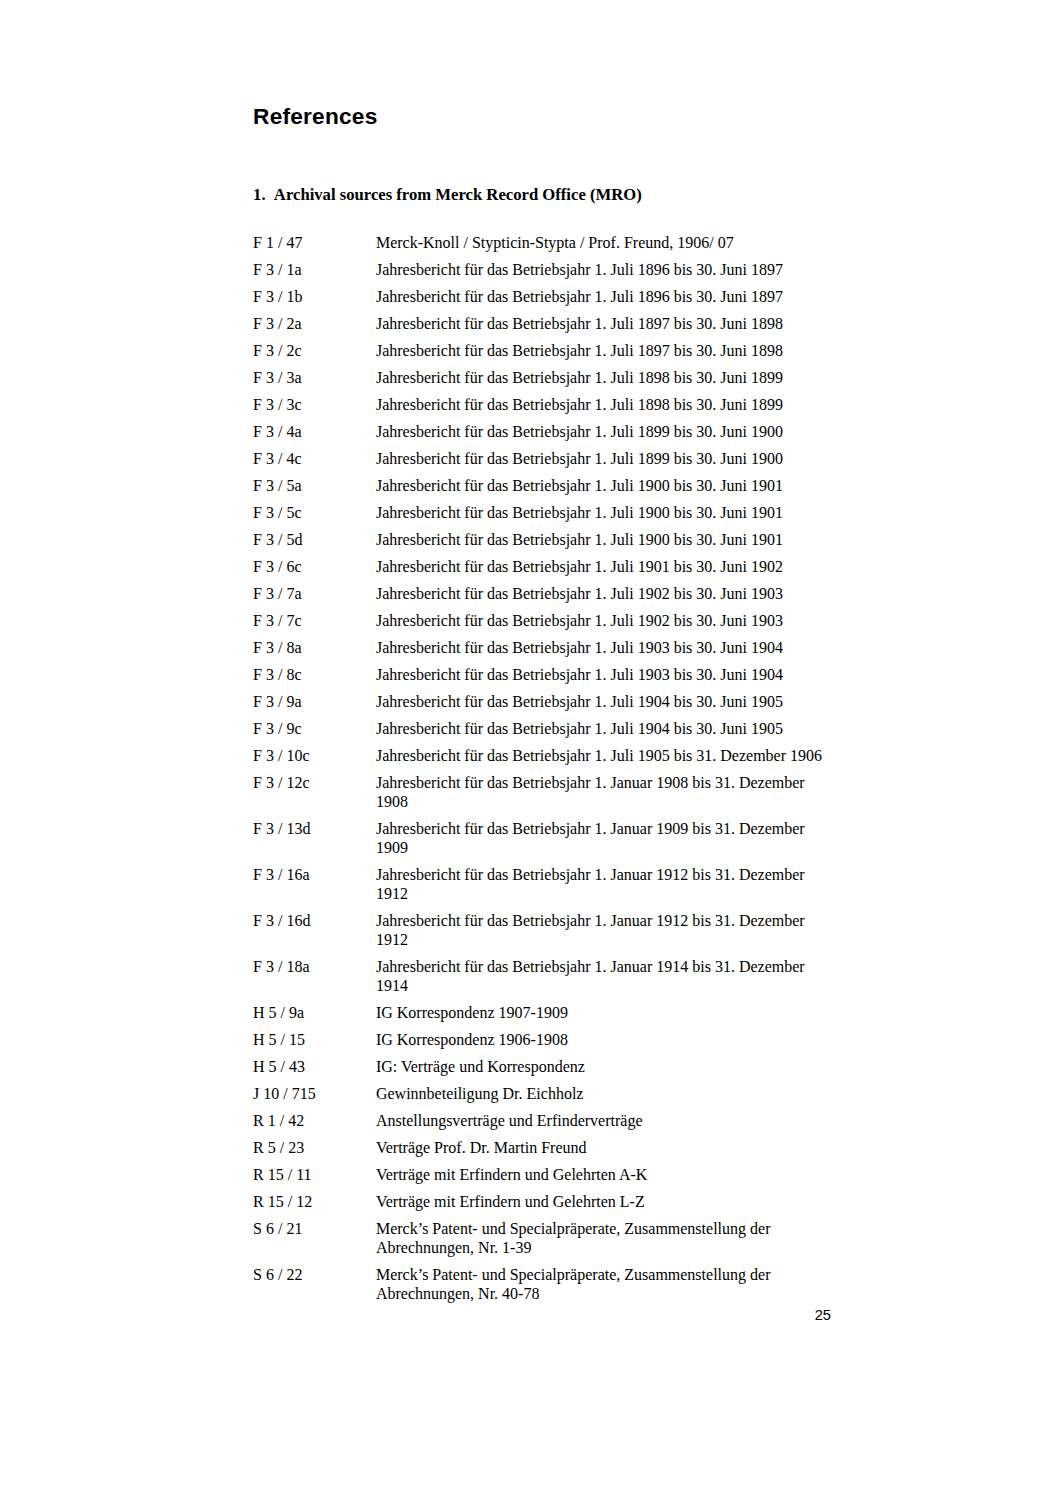References
1. Archival sources from Merck Record Office (MRO)
| F 1 / 47 | Merck-Knoll / Stypticin-Stypta / Prof. Freund, 1906/ 07 |
| F 3 / 1a | Jahresbericht für das Betriebsjahr 1. Juli 1896 bis 30. Juni 1897 |
| F 3 / 1b | Jahresbericht für das Betriebsjahr 1. Juli 1896 bis 30. Juni 1897 |
| F 3 / 2a | Jahresbericht für das Betriebsjahr 1. Juli 1897 bis 30. Juni 1898 |
| F 3 / 2c | Jahresbericht für das Betriebsjahr 1. Juli 1897 bis 30. Juni 1898 |
| F 3 / 3a | Jahresbericht für das Betriebsjahr 1. Juli 1898 bis 30. Juni 1899 |
| F 3 / 3c | Jahresbericht für das Betriebsjahr 1. Juli 1898 bis 30. Juni 1899 |
| F 3 / 4a | Jahresbericht für das Betriebsjahr 1. Juli 1899 bis 30. Juni 1900 |
| F 3 / 4c | Jahresbericht für das Betriebsjahr 1. Juli 1899 bis 30. Juni 1900 |
| F 3 / 5a | Jahresbericht für das Betriebsjahr 1. Juli 1900 bis 30. Juni 1901 |
| F 3 / 5c | Jahresbericht für das Betriebsjahr 1. Juli 1900 bis 30. Juni 1901 |
| F 3 / 5d | Jahresbericht für das Betriebsjahr 1. Juli 1900 bis 30. Juni 1901 |
| F 3 / 6c | Jahresbericht für das Betriebsjahr 1. Juli 1901 bis 30. Juni 1902 |
| F 3 / 7a | Jahresbericht für das Betriebsjahr 1. Juli 1902 bis 30. Juni 1903 |
| F 3 / 7c | Jahresbericht für das Betriebsjahr 1. Juli 1902 bis 30. Juni 1903 |
| F 3 / 8a | Jahresbericht für das Betriebsjahr 1. Juli 1903 bis 30. Juni 1904 |
| F 3 / 8c | Jahresbericht für das Betriebsjahr 1. Juli 1903 bis 30. Juni 1904 |
| F 3 / 9a | Jahresbericht für das Betriebsjahr 1. Juli 1904 bis 30. Juni 1905 |
| F 3 / 9c | Jahresbericht für das Betriebsjahr 1. Juli 1904 bis 30. Juni 1905 |
| F 3 / 10c | Jahresbericht für das Betriebsjahr 1. Juli 1905 bis 31. Dezember 1906 |
| F 3 / 12c | Jahresbericht für das Betriebsjahr 1. Januar 1908 bis 31. Dezember 1908 |
| F 3 / 13d | Jahresbericht für das Betriebsjahr 1. Januar 1909 bis 31. Dezember 1909 |
| F 3 / 16a | Jahresbericht für das Betriebsjahr 1. Januar 1912 bis 31. Dezember 1912 |
| F 3 / 16d | Jahresbericht für das Betriebsjahr 1. Januar 1912 bis 31. Dezember 1912 |
| F 3 / 18a | Jahresbericht für das Betriebsjahr 1. Januar 1914 bis 31. Dezember 1914 |
| H 5 / 9a | IG Korrespondenz 1907-1909 |
| H 5 / 15 | IG Korrespondenz 1906-1908 |
| H 5 / 43 | IG: Verträge und Korrespondenz |
| J 10 / 715 | Gewinnbeteiligung Dr. Eichholz |
| R 1 / 42 | Anstellungsverträge und Erfinderverträge |
| R 5 / 23 | Verträge Prof. Dr. Martin Freund |
| R 15 / 11 | Verträge mit Erfindern und Gelehrten A-K |
| R 15 / 12 | Verträge mit Erfindern und Gelehrten L-Z |
| S 6 / 21 | Merck’s Patent- und Specialpräperate, Zusammenstellung der Abrechnungen, Nr. 1-39 |
| S 6 / 22 | Merck’s Patent- und Specialpräperate, Zusammenstellung der Abrechnungen, Nr. 40-78 |
25